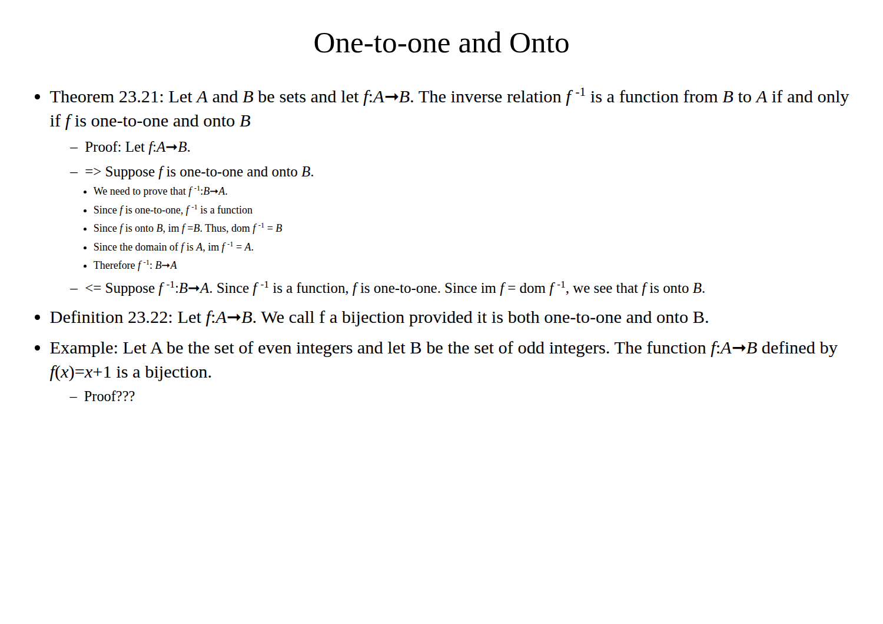One-to-one and Onto
Theorem 23.21: Let A and B be sets and let f:A➞B. The inverse relation f -1 is a function from B to A if and only if f is one-to-one and onto B
Proof: Let f:A➞B.
=> Suppose f is one-to-one and onto B.
We need to prove that f -1:B➞A.
Since f is one-to-one, f -1 is a function
Since f is onto B, im f =B. Thus, dom f -1 = B
Since the domain of f is A, im f -1 = A.
Therefore f -1: B➞A
<= Suppose f -1:B➞A. Since f -1 is a function, f is one-to-one. Since im f = dom f -1, we see that f is onto B.
Definition 23.22: Let f:A➞B. We call f a bijection provided it is both one-to-one and onto B.
Example: Let A be the set of even integers and let B be the set of odd integers. The function f:A➞B defined by f(x)=x+1 is a bijection.
Proof???